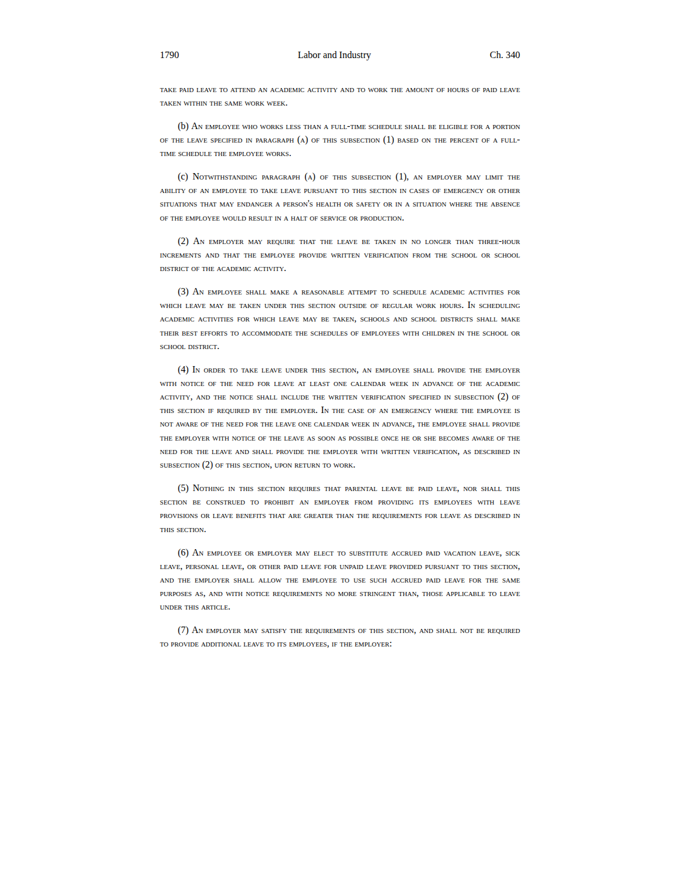1790 Labor and Industry Ch. 340
take paid leave to attend an academic activity and to work the amount of hours of paid leave taken within the same work week.
(b) An employee who works less than a full-time schedule shall be eligible for a portion of the leave specified in paragraph (a) of this subsection (1) based on the percent of a full-time schedule the employee works.
(c) Notwithstanding paragraph (a) of this subsection (1), an employer may limit the ability of an employee to take leave pursuant to this section in cases of emergency or other situations that may endanger a person's health or safety or in a situation where the absence of the employee would result in a halt of service or production.
(2) An employer may require that the leave be taken in no longer than three-hour increments and that the employee provide written verification from the school or school district of the academic activity.
(3) An employee shall make a reasonable attempt to schedule academic activities for which leave may be taken under this section outside of regular work hours. In scheduling academic activities for which leave may be taken, schools and school districts shall make their best efforts to accommodate the schedules of employees with children in the school or school district.
(4) In order to take leave under this section, an employee shall provide the employer with notice of the need for leave at least one calendar week in advance of the academic activity, and the notice shall include the written verification specified in subsection (2) of this section if required by the employer. In the case of an emergency where the employee is not aware of the need for the leave one calendar week in advance, the employee shall provide the employer with notice of the leave as soon as possible once he or she becomes aware of the need for the leave and shall provide the employer with written verification, as described in subsection (2) of this section, upon return to work.
(5) Nothing in this section requires that parental leave be paid leave, nor shall this section be construed to prohibit an employer from providing its employees with leave provisions or leave benefits that are greater than the requirements for leave as described in this section.
(6) An employee or employer may elect to substitute accrued paid vacation leave, sick leave, personal leave, or other paid leave for unpaid leave provided pursuant to this section, and the employer shall allow the employee to use such accrued paid leave for the same purposes as, and with notice requirements no more stringent than, those applicable to leave under this article.
(7) An employer may satisfy the requirements of this section, and shall not be required to provide additional leave to its employees, if the employer: